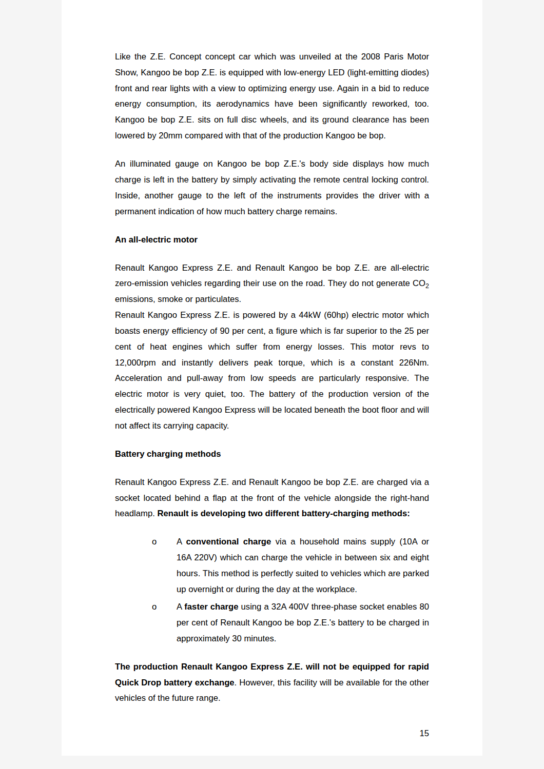Like the Z.E. Concept concept car which was unveiled at the 2008 Paris Motor Show, Kangoo be bop Z.E. is equipped with low-energy LED (light-emitting diodes) front and rear lights with a view to optimizing energy use. Again in a bid to reduce energy consumption, its aerodynamics have been significantly reworked, too. Kangoo be bop Z.E. sits on full disc wheels, and its ground clearance has been lowered by 20mm compared with that of the production Kangoo be bop.
An illuminated gauge on Kangoo be bop Z.E.'s body side displays how much charge is left in the battery by simply activating the remote central locking control. Inside, another gauge to the left of the instruments provides the driver with a permanent indication of how much battery charge remains.
An all-electric motor
Renault Kangoo Express Z.E. and Renault Kangoo be bop Z.E. are all-electric zero-emission vehicles regarding their use on the road. They do not generate CO2 emissions, smoke or particulates.
Renault Kangoo Express Z.E. is powered by a 44kW (60hp) electric motor which boasts energy efficiency of 90 per cent, a figure which is far superior to the 25 per cent of heat engines which suffer from energy losses. This motor revs to 12,000rpm and instantly delivers peak torque, which is a constant 226Nm. Acceleration and pull-away from low speeds are particularly responsive. The electric motor is very quiet, too. The battery of the production version of the electrically powered Kangoo Express will be located beneath the boot floor and will not affect its carrying capacity.
Battery charging methods
Renault Kangoo Express Z.E. and Renault Kangoo be bop Z.E. are charged via a socket located behind a flap at the front of the vehicle alongside the right-hand headlamp. Renault is developing two different battery-charging methods:
A conventional charge via a household mains supply (10A or 16A 220V) which can charge the vehicle in between six and eight hours. This method is perfectly suited to vehicles which are parked up overnight or during the day at the workplace.
A faster charge using a 32A 400V three-phase socket enables 80 per cent of Renault Kangoo be bop Z.E.'s battery to be charged in approximately 30 minutes.
The production Renault Kangoo Express Z.E. will not be equipped for rapid Quick Drop battery exchange. However, this facility will be available for the other vehicles of the future range.
15